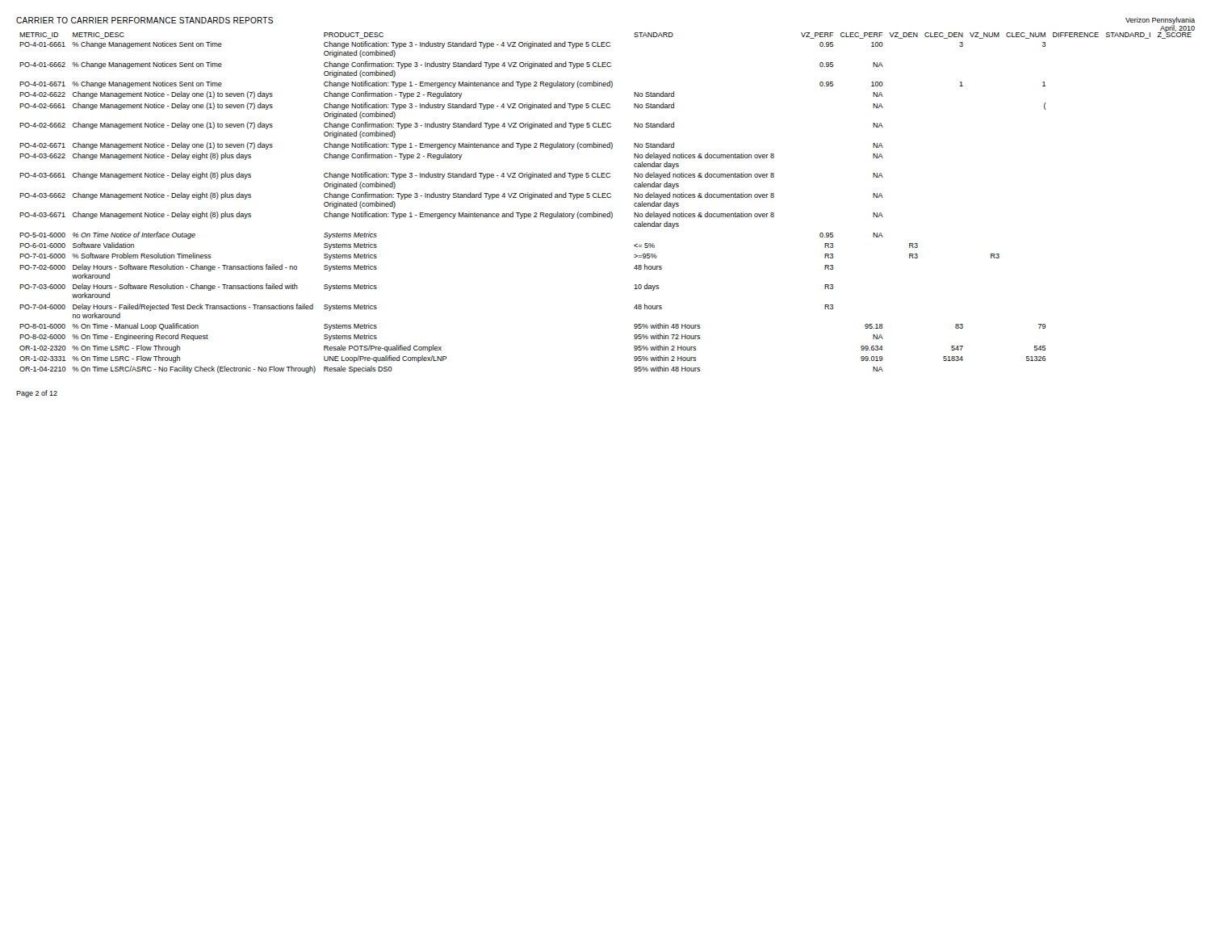CARRIER TO CARRIER PERFORMANCE STANDARDS REPORTS
Verizon Pennsylvania
April, 2010
| METRIC_ID | METRIC_DESC | PRODUCT_DESC | STANDARD | VZ_PERF | CLEC_PERF | VZ_DEN | CLEC_DEN | VZ_NUM | CLEC_NUM | DIFFERENCE | STANDARD_I | Z_SCORE |
| --- | --- | --- | --- | --- | --- | --- | --- | --- | --- | --- | --- | --- |
| PO-4-01-6661 | % Change Management Notices Sent on Time | Change Notification: Type 3 - Industry Standard Type - 4 VZ Originated and Type 5 CLEC Originated (combined) | | 0.95 | 100 | | 3 | | 3 | | | |
| PO-4-01-6662 | % Change Management Notices Sent on Time | Change Confirmation: Type 3 - Industry Standard Type 4 VZ Originated and Type 5 CLEC Originated (combined) | | 0.95 | NA | | | | | | | |
| PO-4-01-6671 | % Change Management Notices Sent on Time | Change Notification: Type 1 - Emergency Maintenance and Type 2 Regulatory (combined) | | 0.95 | 100 | | 1 | | 1 | | | |
| PO-4-02-6622 | Change Management Notice - Delay one (1) to seven (7) days | Change Confirmation - Type 2 - Regulatory | No Standard | | NA | | | | | | | |
| PO-4-02-6661 | Change Management Notice - Delay one (1) to seven (7) days | Change Notification: Type 3 - Industry Standard Type - 4 VZ Originated and Type 5 CLEC Originated (combined) | No Standard | | NA | | | | ( | | | |
| PO-4-02-6662 | Change Management Notice - Delay one (1) to seven (7) days | Change Confirmation: Type 3 - Industry Standard Type 4 VZ Originated and Type 5 CLEC Originated (combined) | No Standard | | NA | | | | | | | |
| PO-4-02-6671 | Change Management Notice - Delay one (1) to seven (7) days | Change Notification: Type 1 - Emergency Maintenance and Type 2 Regulatory (combined) | No Standard | | NA | | | | | | | |
| PO-4-03-6622 | Change Management Notice - Delay eight (8) plus days | Change Confirmation - Type 2 - Regulatory | No delayed notices & documentation over 8 calendar days | | NA | | | | | | | |
| PO-4-03-6661 | Change Management Notice - Delay eight (8) plus days | Change Notification: Type 3 - Industry Standard Type - 4 VZ Originated and Type 5 CLEC Originated (combined) | No delayed notices & documentation over 8 calendar days | | NA | | | | | | | |
| PO-4-03-6662 | Change Management Notice - Delay eight (8) plus days | Change Confirmation: Type 3 - Industry Standard Type 4 VZ Originated and Type 5 CLEC Originated (combined) | No delayed notices & documentation over 8 calendar days | | NA | | | | | | | |
| PO-4-03-6671 | Change Management Notice - Delay eight (8) plus days | Change Notification: Type 1 - Emergency Maintenance and Type 2 Regulatory (combined) | No delayed notices & documentation over 8 calendar days | | NA | | | | | | | |
| PO-5-01-6000 | % On Time Notice of Interface Outage | Systems Metrics | | 0.95 | NA | | | | | | | |
| PO-6-01-6000 | Software Validation | Systems Metrics | <= 5% | R3 | | R3 | | | | | | |
| PO-7-01-6000 | % Software Problem Resolution Timeliness | Systems Metrics | >=95% | R3 | | R3 | | R3 | | | | |
| PO-7-02-6000 | Delay Hours - Software Resolution - Change - Transactions failed - no workaround | Systems Metrics | 48 hours | R3 | | | | | | | | |
| PO-7-03-6000 | Delay Hours - Software Resolution - Change - Transactions failed with workaround | Systems Metrics | 10 days | R3 | | | | | | | | |
| PO-7-04-6000 | Delay Hours - Failed/Rejected Test Deck Transactions - Transactions failed no workaround | Systems Metrics | 48 hours | R3 | | | | | | | | |
| PO-8-01-6000 | % On Time - Manual Loop Qualification | Systems Metrics | 95% within 48 Hours | | 95.18 | | 83 | | 79 | | | |
| PO-8-02-6000 | % On Time - Engineering Record Request | Systems Metrics | 95% within 72 Hours | | NA | | | | | | | |
| OR-1-02-2320 | % On Time LSRC - Flow Through | Resale POTS/Pre-qualified Complex | 95% within 2 Hours | | 99.634 | | 547 | | 545 | | | |
| OR-1-02-3331 | % On Time LSRC - Flow Through | UNE Loop/Pre-qualified Complex/LNP | 95% within 2 Hours | | 99.019 | | 51834 | | 51326 | | | |
| OR-1-04-2210 | % On Time LSRC/ASRC - No Facility Check (Electronic - No Flow Through) | Resale Specials DS0 | 95% within 48 Hours | | NA | | | | | | | |
Page 2 of 12